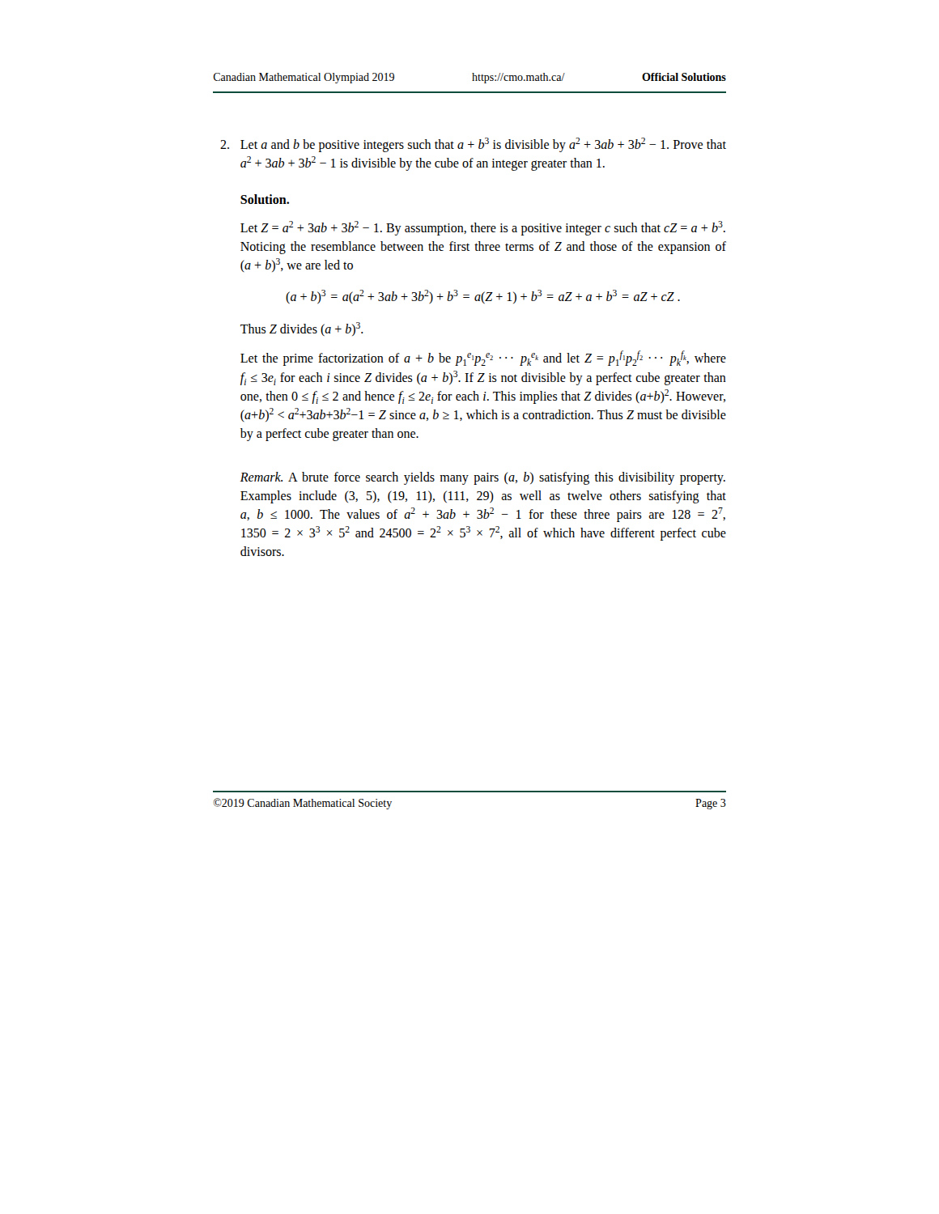Canadian Mathematical Olympiad 2019
https://cmo.math.ca/
Official Solutions
2.
Let a and b be positive integers such that a + b3 is divisible by a2 + 3ab + 3b2 − 1. Prove that a2 + 3ab + 3b2 − 1 is divisible by the cube of an integer greater than 1.
Solution.
Let Z = a2 + 3ab + 3b2 − 1. By assumption, there is a positive integer c such that cZ = a + b3. Noticing the resemblance between the first three terms of Z and those of the expansion of (a + b)3, we are led to
(a + b)3 = a(a2 + 3ab + 3b2) + b3 = a(Z + 1) + b3 = aZ + a + b3 = aZ + cZ .
Thus Z divides (a + b)3.
Let the prime factorization of a + b be p1e1p2e2 ··· pkek and let Z = p1f1p2f2 ··· pkfk, where fi ≤ 3ei for each i since Z divides (a + b)3. If Z is not divisible by a perfect cube greater than one, then 0 ≤ fi ≤ 2 and hence fi ≤ 2ei for each i. This implies that Z divides (a+b)2. However, (a+b)2 < a2+3ab+3b2−1 = Z since a, b ≥ 1, which is a contradiction. Thus Z must be divisible by a perfect cube greater than one.
Remark. A brute force search yields many pairs (a, b) satisfying this divisibility property. Examples include (3, 5), (19, 11), (111, 29) as well as twelve others satisfying that a, b ≤ 1000. The values of a2 + 3ab + 3b2 − 1 for these three pairs are 128 = 27, 1350 = 2 × 33 × 52 and 24500 = 22 × 53 × 72, all of which have different perfect cube divisors.
©2019 Canadian Mathematical Society
Page 3